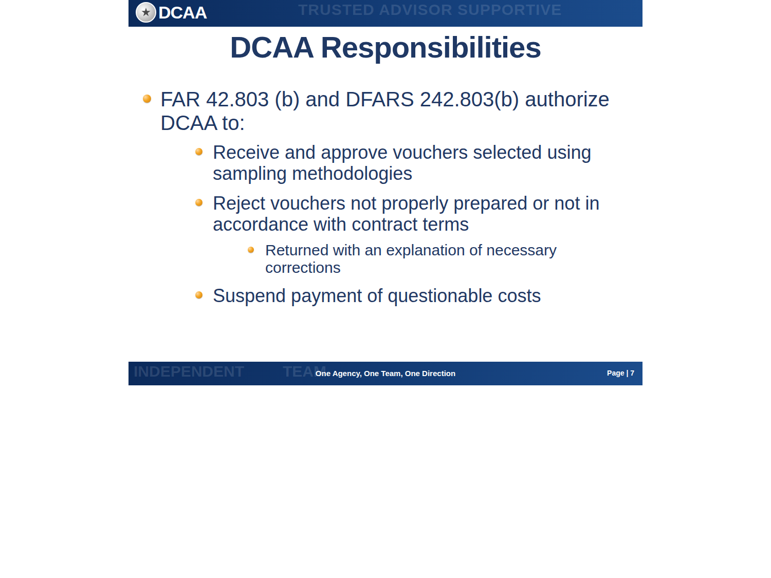TRUSTED ADVISOR SUPPORTIVE
DCAA
DCAA Responsibilities
FAR 42.803 (b) and DFARS 242.803(b) authorize DCAA to:
Receive and approve vouchers selected using sampling methodologies
Reject vouchers not properly prepared or not in accordance with contract terms
Returned with an explanation of necessary corrections
Suspend payment of questionable costs
INDEPENDENT TEAM
One Agency, One Team, One Direction
Page | 7